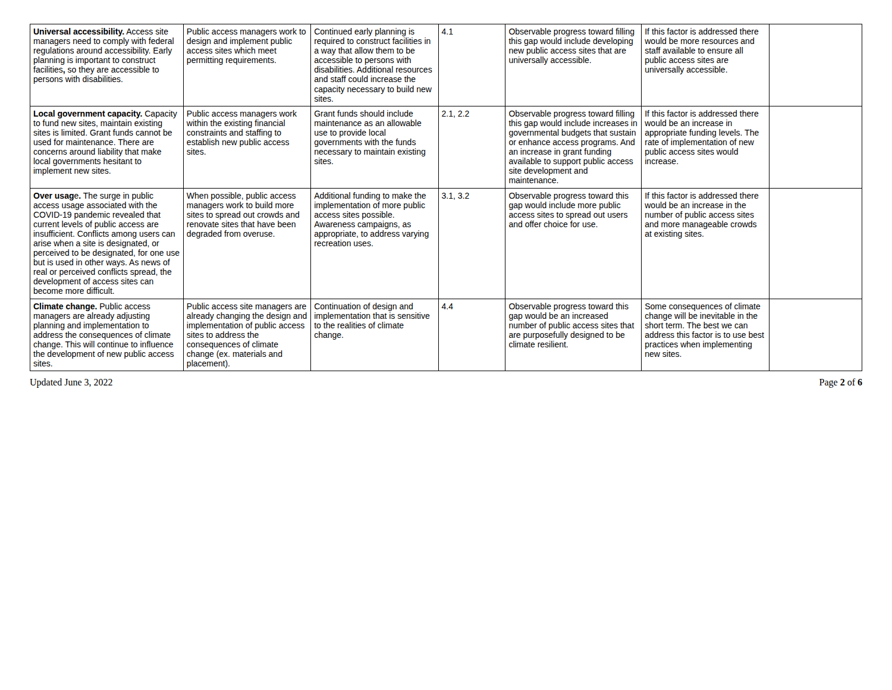| Universal accessibility. Access site managers need to comply with federal regulations around accessibility. Early planning is important to construct facilities , so they are accessible to persons with disabilities. | Public access managers work to design and implement public access sites which meet permitting requirements. | Continued early planning is required to construct facilities in a way that allow them to be accessible to persons with disabilities. Additional resources and staff could increase the capacity necessary to build new sites. | 4.1 | Observable progress toward filling this gap would include developing new public access sites that are universally accessible. | If this factor is addressed there would be more resources and staff available to ensure all public access sites are universally accessible. | |
| Local government capacity. Capacity to fund new sites, maintain existing sites is limited. Grant funds cannot be used for maintenance. There are concerns around liability that make local governments hesitant to implement new sites. | Public access managers work within the existing financial constraints and staffing to establish new public access sites. | Grant funds should include maintenance as an allowable use to provide local governments with the funds necessary to maintain existing sites. | 2.1, 2.2 | Observable progress toward filling this gap would include increases in governmental budgets that sustain or enhance access programs. And an increase in grant funding available to support public access site development and maintenance. | If this factor is addressed there would be an increase in appropriate funding levels. The rate of implementation of new public access sites would increase. | |
| Over usag e . The surge in public access usage associated with the COVID-19 pandemic revealed that current levels of public access are insufficient. Conflicts among users can arise when a site is designated, or perceived to be designated, for one use but is used in other ways. As news of real or perceived conflicts spread, the development of access sites can become more difficult. | When possible, public access managers work to build more sites to spread out crowds and renovate sites that have been degraded from overuse. | Additional funding to make the implementation of more public access sites possible. Awareness campaigns, as appropriate, to address varying recreation uses. | 3.1, 3.2 | Observable progress toward this gap would include more public access sites to spread out users and offer choice for use. | If this factor is addressed there would be an increase in the number of public access sites and more manageable crowds at existing sites. | |
| Climate change. Public access managers are already adjusting planning and implementation to address the consequences of climate change. This will continue to influence the development of new public access sites. | Public access site managers are already changing the design and implementation of public access sites to address the consequences of climate change (ex. materials and placement). | Continuation of design and implementation that is sensitive to the realities of climate change. | 4.4 | Observable progress toward this gap would be an increased number of public access sites that are purposefully designed to be climate resilient. | Some consequences of climate change will be inevitable in the short term. The best we can address this factor is to use best practices when implementing new sites. | |
Updated June 3, 2022 Page 2 of 6